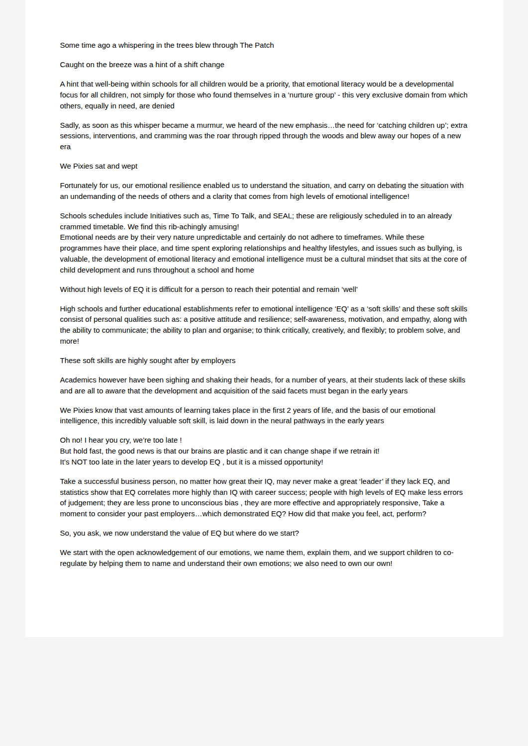Some time ago a whispering in the trees blew through The Patch
Caught on the breeze was a hint of a shift change
A hint that well-being within schools for all children would be a priority, that emotional literacy would be a developmental focus for all children, not simply for those who found themselves in a ‘nurture group’ - this very exclusive domain from which others, equally in need, are denied
Sadly, as soon as this whisper became a murmur, we heard of the new emphasis…the need for ‘catching children up’; extra sessions, interventions, and cramming was the roar through ripped through the woods and blew away our hopes of a new era
We Pixies sat and wept
Fortunately for us, our emotional resilience enabled us to understand the situation, and carry on debating the situation with an undemanding of the needs of others and a clarity that comes from high levels of emotional intelligence!
Schools schedules include Initiatives such as, Time To Talk, and SEAL; these are religiously scheduled in to an already crammed timetable. We find this rib-achingly amusing!
Emotional needs are by their very nature unpredictable and certainly do not adhere to timeframes. While these programmes have their place, and time spent exploring relationships and healthy lifestyles, and issues such as bullying, is valuable, the development of emotional literacy and emotional intelligence must be a cultural mindset that sits at the core of child development and runs throughout a school and home
Without high levels of EQ it is difficult for a person to reach their potential and remain ‘well’
High schools and further educational establishments refer to emotional intelligence ‘EQ’ as a ‘soft skills’ and these soft skills consist of personal qualities such as: a positive attitude and resilience; self-awareness, motivation, and empathy, along with the ability to communicate; the ability to plan and organise; to think critically, creatively, and flexibly; to problem solve, and more!
These soft skills are highly sought after by employers
Academics however have been sighing and shaking their heads, for a number of years, at their students lack of these skills and are all to aware that the development and acquisition of the said facets must began in the early years
We Pixies know that vast amounts of learning takes place in the first 2 years of life, and the basis of our emotional intelligence, this incredibly valuable soft skill, is laid down in the neural pathways in the early years
Oh no! I hear you cry, we’re too late !
But hold fast, the good news is that our brains are plastic and it can change shape if we retrain it!
It’s NOT too late in the later years to develop EQ , but it is a missed opportunity!
Take a successful business person, no matter how great their IQ, may never make a great ‘leader’ if they lack EQ, and statistics show that EQ correlates more highly than IQ with career success; people with high levels of EQ make less errors of judgement; they are less prone to unconscious bias , they are more effective and appropriately responsive, Take a moment to consider your past employers…which demonstrated EQ? How did that make you feel, act, perform?
So, you ask, we now understand the value of EQ but where do we start?
We start with the open acknowledgement of our emotions, we name them, explain them, and we support children to co-regulate by helping them to name and understand their own emotions; we also need to own our own!